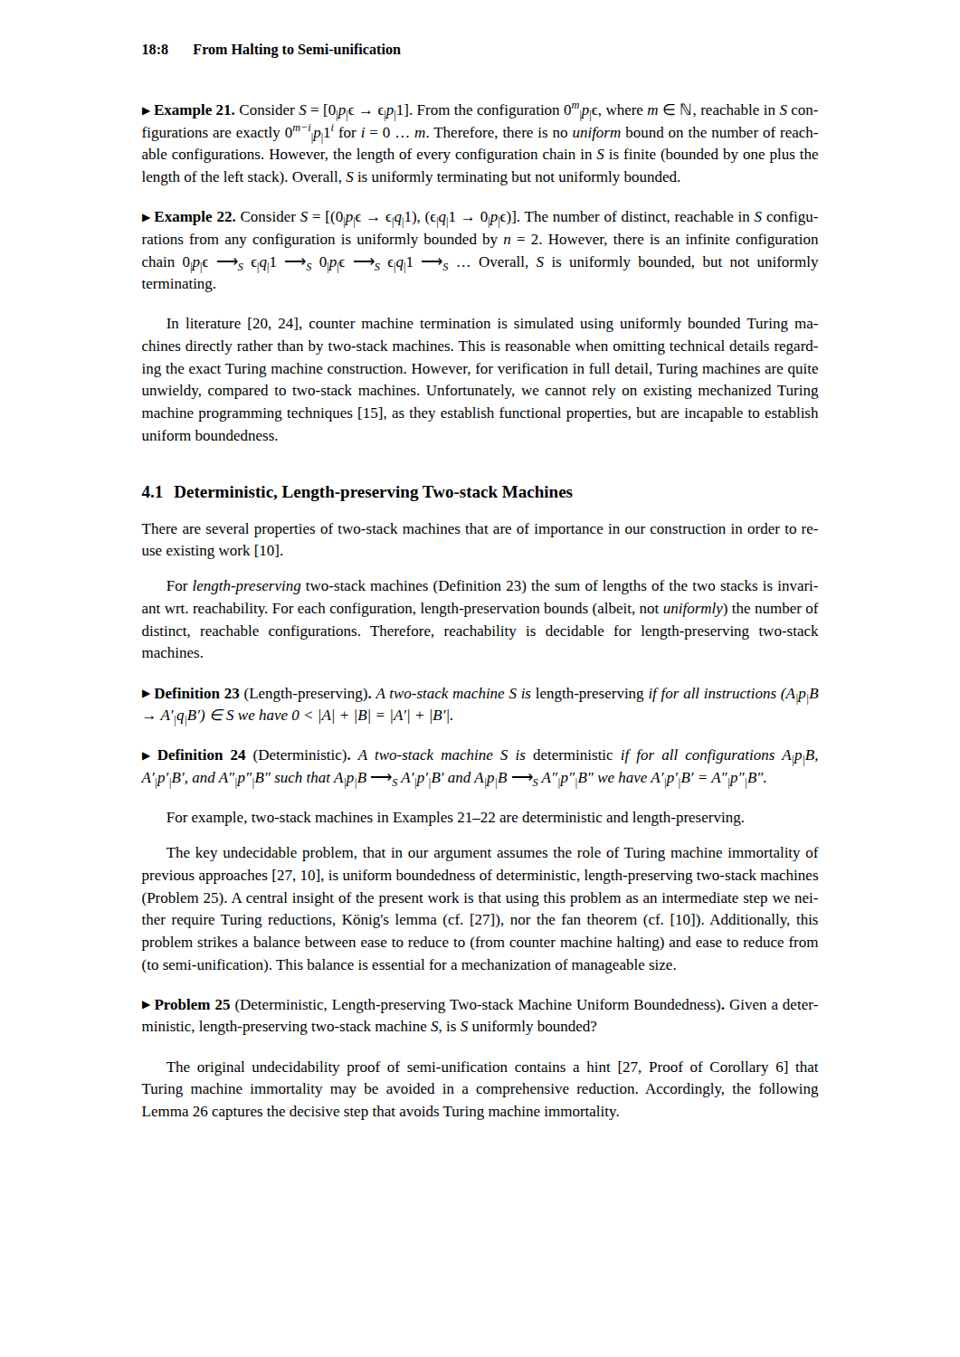18:8 From Halting to Semi-unification
Example 21. Consider S = [0|p|ϵ → ϵ|p|1]. From the configuration 0m|p|ϵ, where m ∈ ℕ, reachable in S configurations are exactly 0m−i|p|1i for i = 0 … m. Therefore, there is no uniform bound on the number of reachable configurations. However, the length of every configuration chain in S is finite (bounded by one plus the length of the left stack). Overall, S is uniformly terminating but not uniformly bounded.
Example 22. Consider S = [(0|p|ϵ → ϵ|q|1), (ϵ|q|1 → 0|p|ϵ)]. The number of distinct, reachable in S configurations from any configuration is uniformly bounded by n = 2. However, there is an infinite configuration chain 0|p|ϵ ⟶S ϵ|q|1 ⟶S 0|p|ϵ ⟶S ϵ|q|1 ⟶S … Overall, S is uniformly bounded, but not uniformly terminating.
In literature [20, 24], counter machine termination is simulated using uniformly bounded Turing machines directly rather than by two-stack machines. This is reasonable when omitting technical details regarding the exact Turing machine construction. However, for verification in full detail, Turing machines are quite unwieldy, compared to two-stack machines. Unfortunately, we cannot rely on existing mechanized Turing machine programming techniques [15], as they establish functional properties, but are incapable to establish uniform boundedness.
4.1 Deterministic, Length-preserving Two-stack Machines
There are several properties of two-stack machines that are of importance in our construction in order to reuse existing work [10].
For length-preserving two-stack machines (Definition 23) the sum of lengths of the two stacks is invariant wrt. reachability. For each configuration, length-preservation bounds (albeit, not uniformly) the number of distinct, reachable configurations. Therefore, reachability is decidable for length-preserving two-stack machines.
Definition 23 (Length-preserving). A two-stack machine S is length-preserving if for all instructions (A|p|B → A′|q|B′) ∈ S we have 0 < |A| + |B| = |A′| + |B′|.
Definition 24 (Deterministic). A two-stack machine S is deterministic if for all configurations A|p|B, A′|p′|B′, and A″|p″|B″ such that A|p|B ⟶S A′|p′|B′ and A|p|B ⟶S A″|p″|B″ we have A′|p′|B′ = A″|p″|B″.
For example, two-stack machines in Examples 21–22 are deterministic and length-preserving.
The key undecidable problem, that in our argument assumes the role of Turing machine immortality of previous approaches [27, 10], is uniform boundedness of deterministic, length-preserving two-stack machines (Problem 25). A central insight of the present work is that using this problem as an intermediate step we neither require Turing reductions, König's lemma (cf. [27]), nor the fan theorem (cf. [10]). Additionally, this problem strikes a balance between ease to reduce to (from counter machine halting) and ease to reduce from (to semi-unification). This balance is essential for a mechanization of manageable size.
Problem 25 (Deterministic, Length-preserving Two-stack Machine Uniform Boundedness). Given a deterministic, length-preserving two-stack machine S, is S uniformly bounded?
The original undecidability proof of semi-unification contains a hint [27, Proof of Corollary 6] that Turing machine immortality may be avoided in a comprehensive reduction. Accordingly, the following Lemma 26 captures the decisive step that avoids Turing machine immortality.